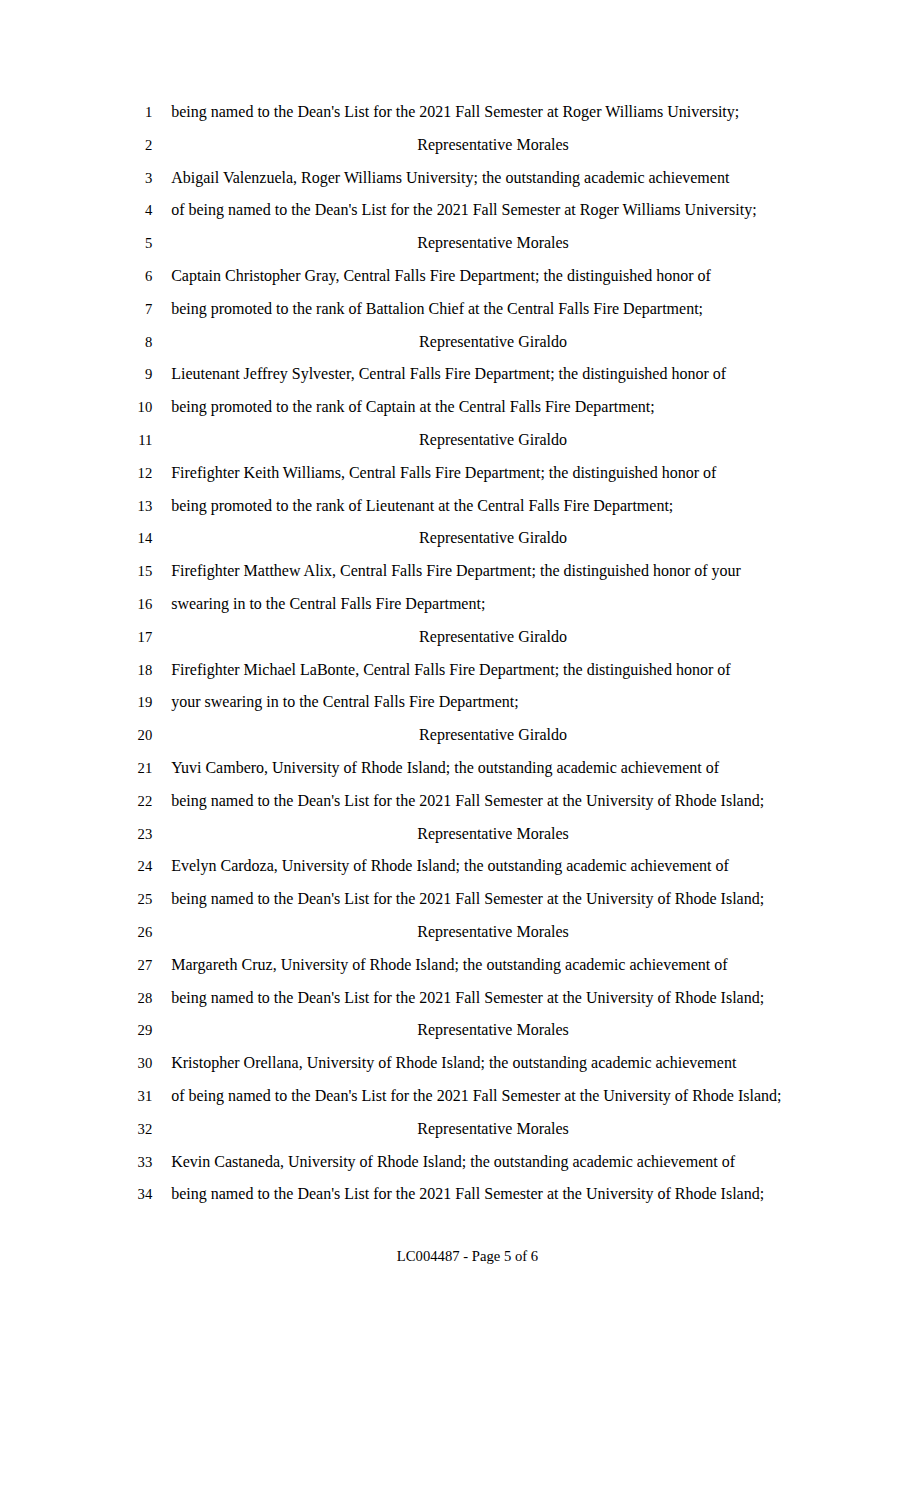being named to the Dean's List for the 2021 Fall Semester at Roger Williams University;
Representative Morales
Abigail Valenzuela, Roger Williams University; the outstanding academic achievement
of being named to the Dean's List for the 2021 Fall Semester at Roger Williams University;
Representative Morales
Captain Christopher Gray, Central Falls Fire Department; the distinguished honor of
being promoted to the rank of Battalion Chief at the Central Falls Fire Department;
Representative Giraldo
Lieutenant Jeffrey Sylvester, Central Falls Fire Department; the distinguished honor of
being promoted to the rank of Captain at the Central Falls Fire Department;
Representative Giraldo
Firefighter Keith Williams, Central Falls Fire Department; the distinguished honor of
being promoted to the rank of Lieutenant at the Central Falls Fire Department;
Representative Giraldo
Firefighter Matthew Alix, Central Falls Fire Department; the distinguished honor of your
swearing in to the Central Falls Fire Department;
Representative Giraldo
Firefighter Michael LaBonte, Central Falls Fire Department; the distinguished honor of
your swearing in to the Central Falls Fire Department;
Representative Giraldo
Yuvi Cambero, University of Rhode Island; the outstanding academic achievement of
being named to the Dean's List for the 2021 Fall Semester at the University of Rhode Island;
Representative Morales
Evelyn Cardoza, University of Rhode Island; the outstanding academic achievement of
being named to the Dean's List for the 2021 Fall Semester at the University of Rhode Island;
Representative Morales
Margareth Cruz, University of Rhode Island; the outstanding academic achievement of
being named to the Dean's List for the 2021 Fall Semester at the University of Rhode Island;
Representative Morales
Kristopher Orellana, University of Rhode Island; the outstanding academic achievement
of being named to the Dean's List for the 2021 Fall Semester at the University of Rhode Island;
Representative Morales
Kevin Castaneda, University of Rhode Island; the outstanding academic achievement of
being named to the Dean's List for the 2021 Fall Semester at the University of Rhode Island;
LC004487 - Page 5 of 6